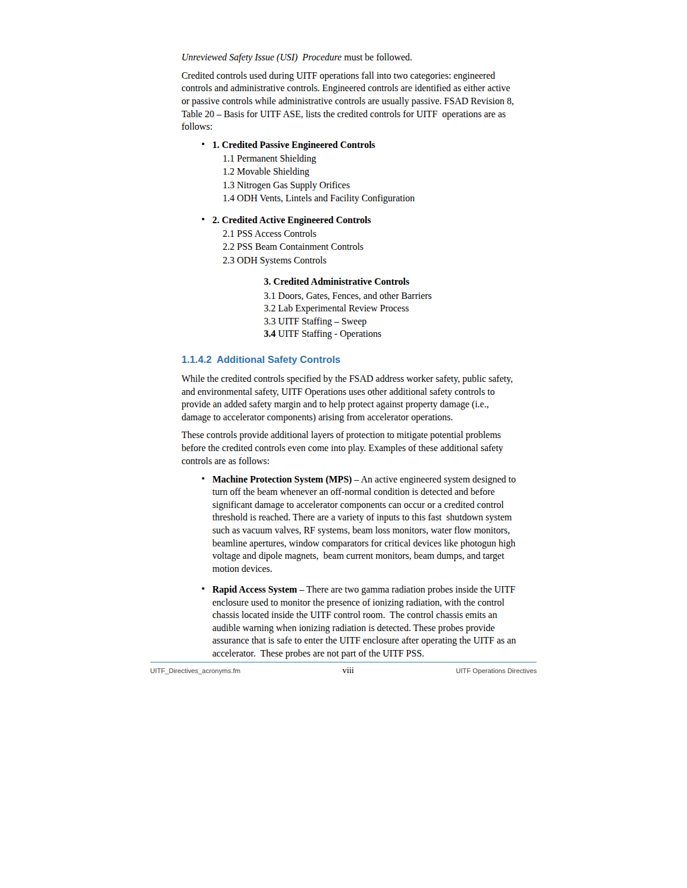Unreviewed Safety Issue (USI) Procedure must be followed.
Credited controls used during UITF operations fall into two categories: engineered controls and administrative controls. Engineered controls are identified as either active or passive controls while administrative controls are usually passive. FSAD Revision 8, Table 20 – Basis for UITF ASE, lists the credited controls for UITF operations are as follows:
•
1. Credited Passive Engineered Controls
1.1 Permanent Shielding
1.2 Movable Shielding
1.3 Nitrogen Gas Supply Orifices
1.4 ODH Vents, Lintels and Facility Configuration
•
2. Credited Active Engineered Controls
2.1 PSS Access Controls
2.2 PSS Beam Containment Controls
2.3 ODH Systems Controls
3. Credited Administrative Controls
3.1 Doors, Gates, Fences, and other Barriers
3.2 Lab Experimental Review Process
3.3 UITF Staffing – Sweep
3.4 UITF Staffing - Operations
1.1.4.2 Additional Safety Controls
While the credited controls specified by the FSAD address worker safety, public safety, and environmental safety, UITF Operations uses other additional safety controls to provide an added safety margin and to help protect against property damage (i.e., damage to accelerator components) arising from accelerator operations.
These controls provide additional layers of protection to mitigate potential problems before the credited controls even come into play. Examples of these additional safety controls are as follows:
•
Machine Protection System (MPS) – An active engineered system designed to turn off the beam whenever an off-normal condition is detected and before significant damage to accelerator components can occur or a credited control threshold is reached. There are a variety of inputs to this fast shutdown system such as vacuum valves, RF systems, beam loss monitors, water flow monitors, beamline apertures, window comparators for critical devices like photogun high voltage and dipole magnets, beam current monitors, beam dumps, and target motion devices.
•
Rapid Access System – There are two gamma radiation probes inside the UITF enclosure used to monitor the presence of ionizing radiation, with the control chassis located inside the UITF control room. The control chassis emits an audible warning when ionizing radiation is detected. These probes provide assurance that is safe to enter the UITF enclosure after operating the UITF as an accelerator. These probes are not part of the UITF PSS.
UITF_Directives_acronyms.fm
viii
UITF Operations Directives